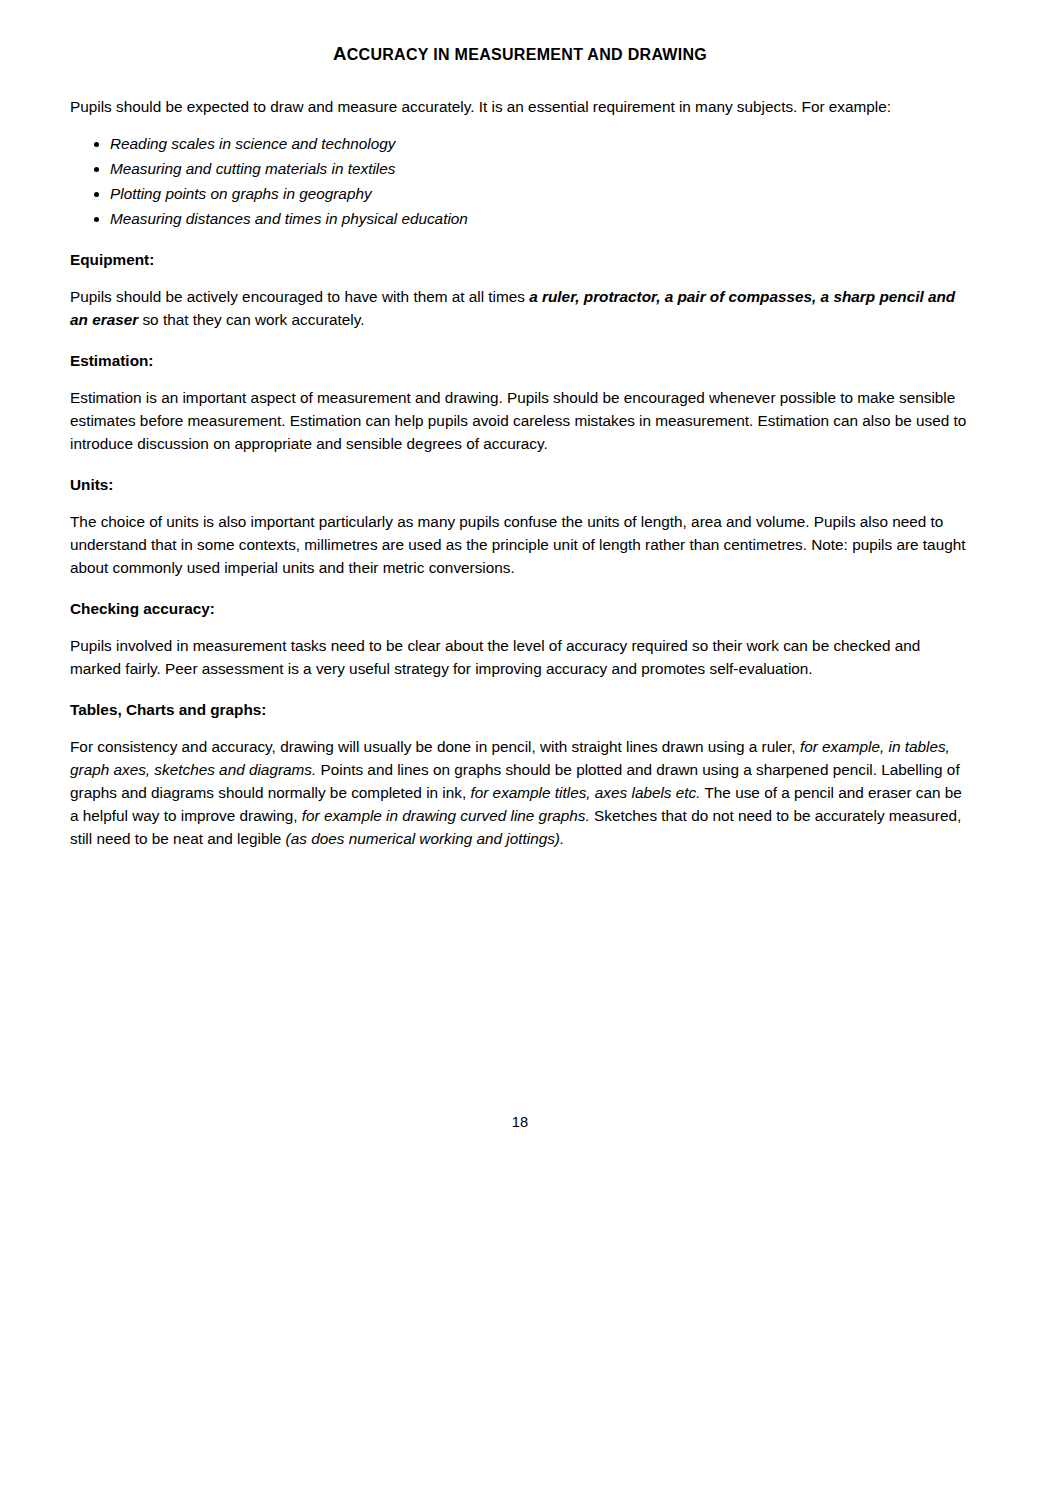ACCURACY IN MEASUREMENT AND DRAWING
Pupils should be expected to draw and measure accurately. It is an essential requirement in many subjects. For example:
Reading scales in science and technology
Measuring and cutting materials in textiles
Plotting points on graphs in geography
Measuring distances and times in physical education
Equipment:
Pupils should be actively encouraged to have with them at all times a ruler, protractor, a pair of compasses, a sharp pencil and an eraser so that they can work accurately.
Estimation:
Estimation is an important aspect of measurement and drawing. Pupils should be encouraged whenever possible to make sensible estimates before measurement. Estimation can help pupils avoid careless mistakes in measurement. Estimation can also be used to introduce discussion on appropriate and sensible degrees of accuracy.
Units:
The choice of units is also important particularly as many pupils confuse the units of length, area and volume. Pupils also need to understand that in some contexts, millimetres are used as the principle unit of length rather than centimetres. Note: pupils are taught about commonly used imperial units and their metric conversions.
Checking accuracy:
Pupils involved in measurement tasks need to be clear about the level of accuracy required so their work can be checked and marked fairly. Peer assessment is a very useful strategy for improving accuracy and promotes self-evaluation.
Tables, Charts and graphs:
For consistency and accuracy, drawing will usually be done in pencil, with straight lines drawn using a ruler, for example, in tables, graph axes, sketches and diagrams. Points and lines on graphs should be plotted and drawn using a sharpened pencil. Labelling of graphs and diagrams should normally be completed in ink, for example titles, axes labels etc. The use of a pencil and eraser can be a helpful way to improve drawing, for example in drawing curved line graphs. Sketches that do not need to be accurately measured, still need to be neat and legible (as does numerical working and jottings).
18